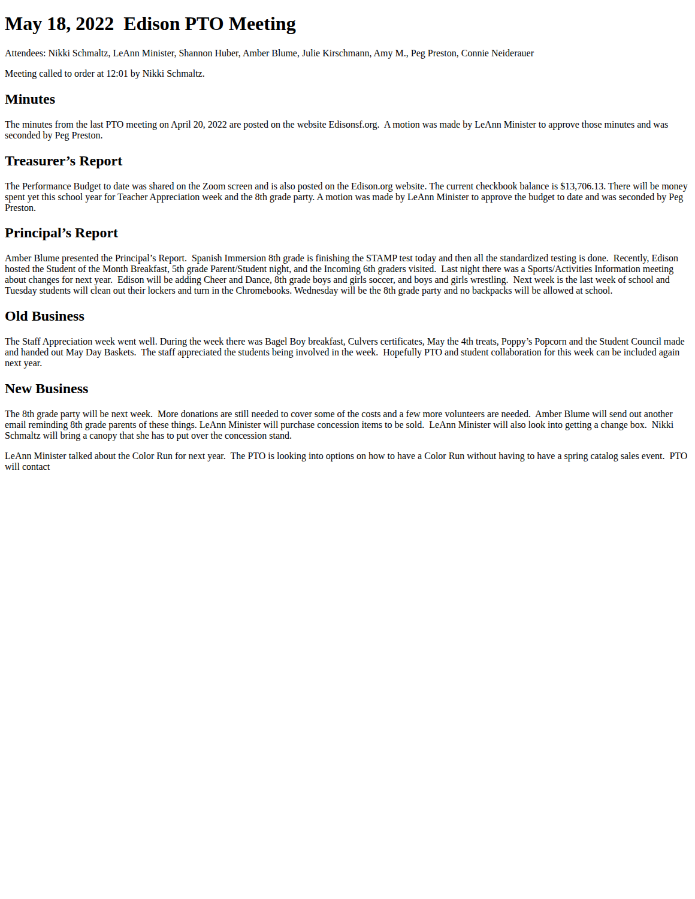May 18, 2022 Edison PTO Meeting
Attendees: Nikki Schmaltz, LeAnn Minister, Shannon Huber, Amber Blume, Julie Kirschmann, Amy M., Peg Preston, Connie Neiderauer
Meeting called to order at 12:01 by Nikki Schmaltz.
Minutes
The minutes from the last PTO meeting on April 20, 2022 are posted on the website Edisonsf.org. A motion was made by LeAnn Minister to approve those minutes and was seconded by Peg Preston.
Treasurer’s Report
The Performance Budget to date was shared on the Zoom screen and is also posted on the Edison.org website. The current checkbook balance is $13,706.13. There will be money spent yet this school year for Teacher Appreciation week and the 8th grade party. A motion was made by LeAnn Minister to approve the budget to date and was seconded by Peg Preston.
Principal’s Report
Amber Blume presented the Principal’s Report. Spanish Immersion 8th grade is finishing the STAMP test today and then all the standardized testing is done. Recently, Edison hosted the Student of the Month Breakfast, 5th grade Parent/Student night, and the Incoming 6th graders visited. Last night there was a Sports/Activities Information meeting about changes for next year. Edison will be adding Cheer and Dance, 8th grade boys and girls soccer, and boys and girls wrestling. Next week is the last week of school and Tuesday students will clean out their lockers and turn in the Chromebooks. Wednesday will be the 8th grade party and no backpacks will be allowed at school.
Old Business
The Staff Appreciation week went well. During the week there was Bagel Boy breakfast, Culvers certificates, May the 4th treats, Poppy’s Popcorn and the Student Council made and handed out May Day Baskets. The staff appreciated the students being involved in the week. Hopefully PTO and student collaboration for this week can be included again next year.
New Business
The 8th grade party will be next week. More donations are still needed to cover some of the costs and a few more volunteers are needed. Amber Blume will send out another email reminding 8th grade parents of these things. LeAnn Minister will purchase concession items to be sold. LeAnn Minister will also look into getting a change box. Nikki Schmaltz will bring a canopy that she has to put over the concession stand.
LeAnn Minister talked about the Color Run for next year. The PTO is looking into options on how to have a Color Run without having to have a spring catalog sales event. PTO will contact